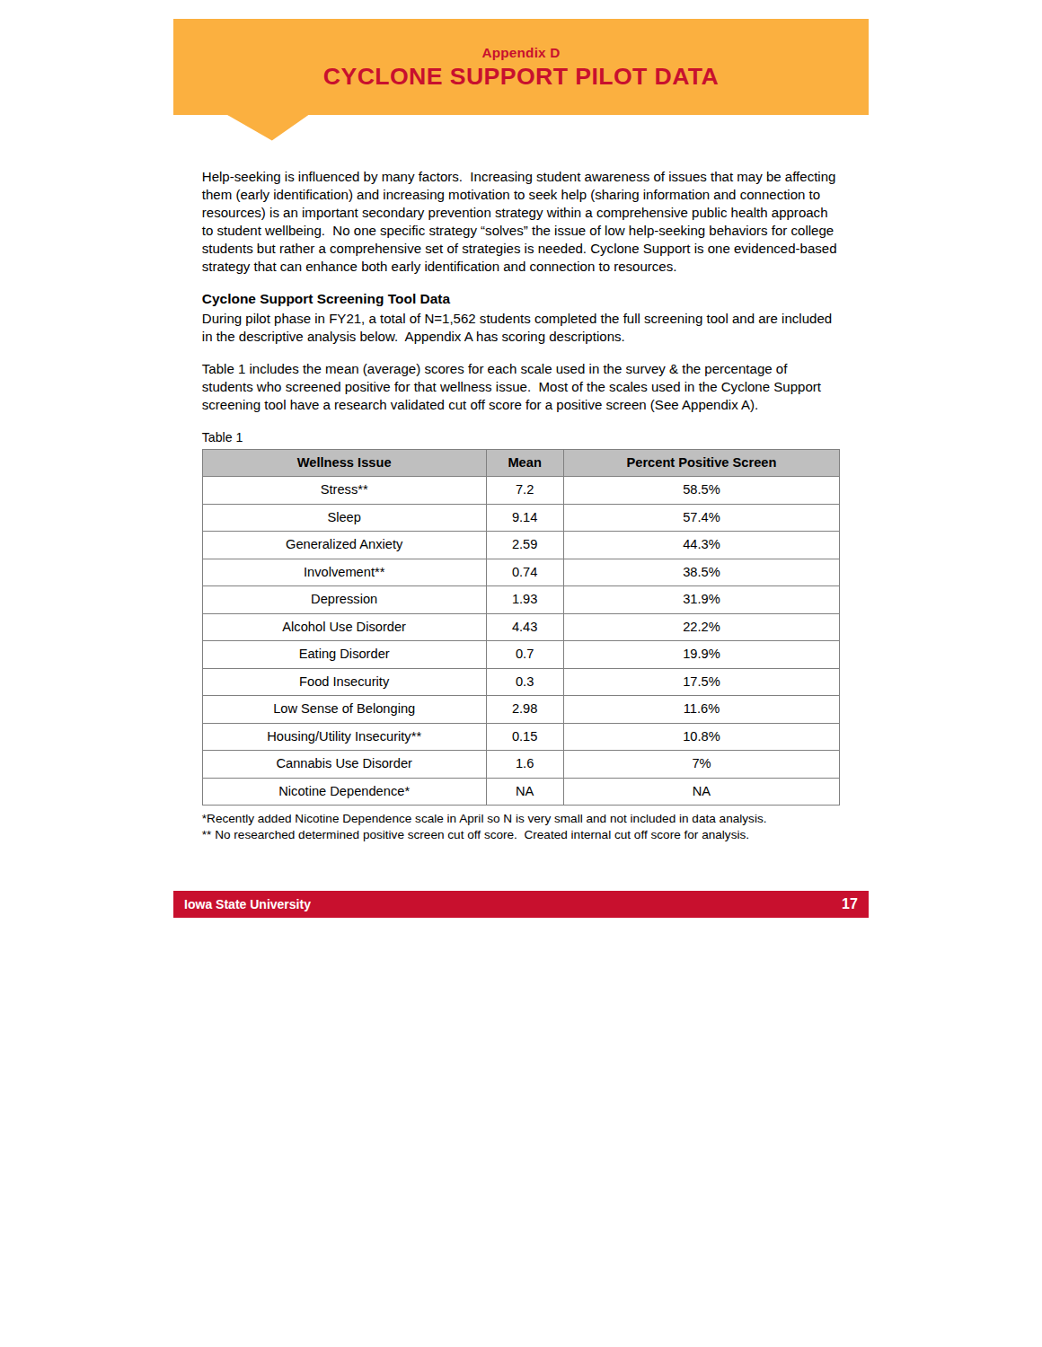Appendix D
Cyclone Support Pilot Data
Help-seeking is influenced by many factors. Increasing student awareness of issues that may be affecting them (early identification) and increasing motivation to seek help (sharing information and connection to resources) is an important secondary prevention strategy within a comprehensive public health approach to student wellbeing. No one specific strategy “solves” the issue of low help-seeking behaviors for college students but rather a comprehensive set of strategies is needed. Cyclone Support is one evidenced-based strategy that can enhance both early identification and connection to resources.
Cyclone Support Screening Tool Data
During pilot phase in FY21, a total of N=1,562 students completed the full screening tool and are included in the descriptive analysis below. Appendix A has scoring descriptions.
Table 1 includes the mean (average) scores for each scale used in the survey & the percentage of students who screened positive for that wellness issue. Most of the scales used in the Cyclone Support screening tool have a research validated cut off score for a positive screen (See Appendix A).
Table 1
| Wellness Issue | Mean | Percent Positive Screen |
| --- | --- | --- |
| Stress** | 7.2 | 58.5% |
| Sleep | 9.14 | 57.4% |
| Generalized Anxiety | 2.59 | 44.3% |
| Involvement** | 0.74 | 38.5% |
| Depression | 1.93 | 31.9% |
| Alcohol Use Disorder | 4.43 | 22.2% |
| Eating Disorder | 0.7 | 19.9% |
| Food Insecurity | 0.3 | 17.5% |
| Low Sense of Belonging | 2.98 | 11.6% |
| Housing/Utility Insecurity** | 0.15 | 10.8% |
| Cannabis Use Disorder | 1.6 | 7% |
| Nicotine Dependence* | NA | NA |
*Recently added Nicotine Dependence scale in April so N is very small and not included in data analysis.
** No researched determined positive screen cut off score. Created internal cut off score for analysis.
Iowa State University 17